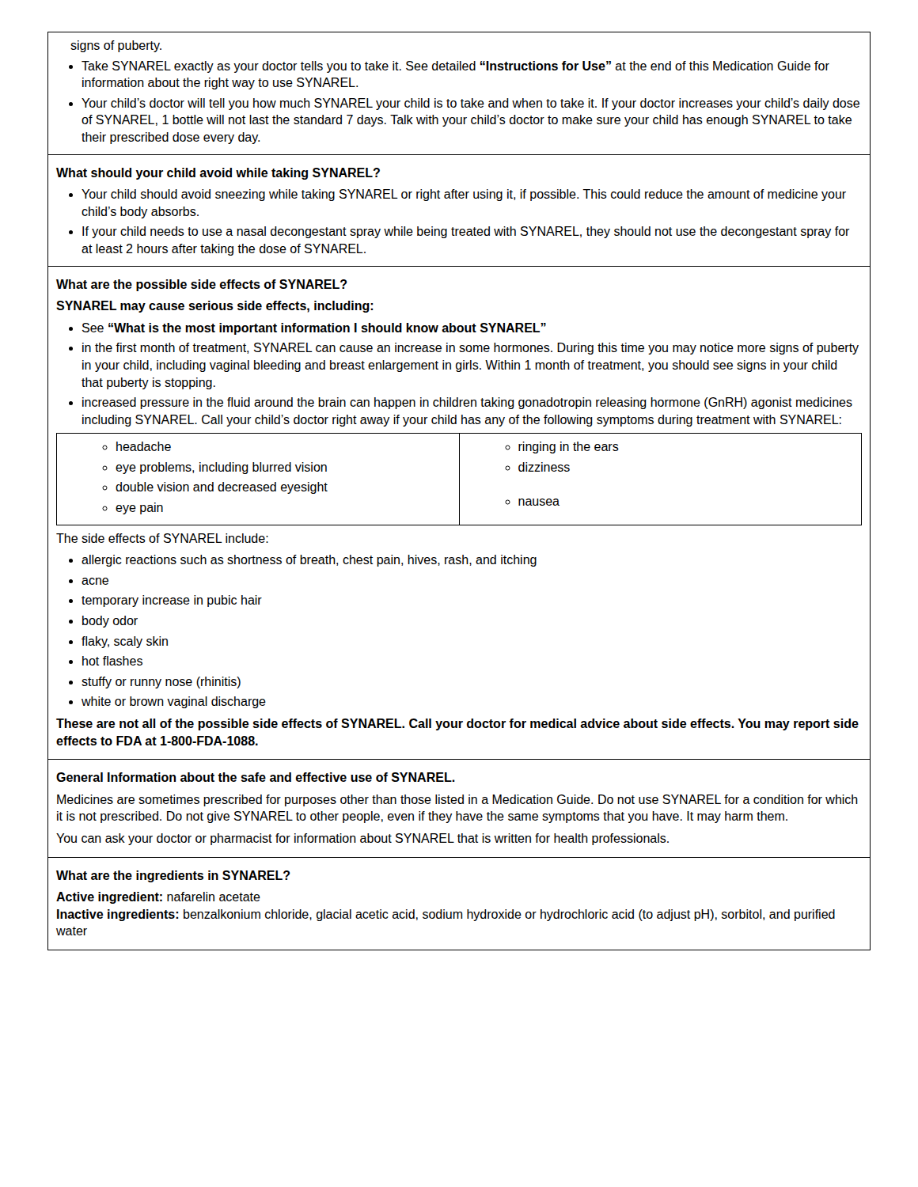| signs of puberty. Take SYNAREL exactly as your doctor tells you to take it. See detailed “Instructions for Use” at the end of this Medication Guide for information about the right way to use SYNAREL. Your child’s doctor will tell you how much SYNAREL your child is to take and when to take it. If your doctor increases your child’s daily dose of SYNAREL, 1 bottle will not last the standard 7 days. Talk with your child’s doctor to make sure your child has enough SYNAREL to take their prescribed dose every day. |
| What should your child avoid while taking SYNAREL? Your child should avoid sneezing while taking SYNAREL or right after using it, if possible. This could reduce the amount of medicine your child’s body absorbs. If your child needs to use a nasal decongestant spray while being treated with SYNAREL, they should not use the decongestant spray for at least 2 hours after taking the dose of SYNAREL. |
| What are the possible side effects of SYNAREL? SYNAREL may cause serious side effects, including: See “What is the most important information I should know about SYNAREL” in the first month of treatment, SYNAREL can cause an increase in some hormones. During this time you may notice more signs of puberty in your child, including vaginal bleeding and breast enlargement in girls. Within 1 month of treatment, you should see signs in your child that puberty is stopping. increased pressure in the fluid around the brain can happen in children taking gonadotropin releasing hormone (GnRH) agonist medicines including SYNAREL. Call your child’s doctor right away if your child has any of the following symptoms during treatment with SYNAREL: / headache eye problems, including blurred vision double vision and decreased eyesight eye pain / ringing in the ears dizziness nausea / The side effects of SYNAREL include: allergic reactions such as shortness of breath, chest pain, hives, rash, and itching acne temporary increase in pubic hair body odor flaky, scaly skin hot flashes stuffy or runny nose (rhinitis) white or brown vaginal discharge These are not all of the possible side effects of SYNAREL. Call your doctor for medical advice about side effects. You may report side effects to FDA at 1-800-FDA-1088. |
| General Information about the safe and effective use of SYNAREL. Medicines are sometimes prescribed for purposes other than those listed in a Medication Guide. Do not use SYNAREL for a condition for which it is not prescribed. Do not give SYNAREL to other people, even if they have the same symptoms that you have. It may harm them. You can ask your doctor or pharmacist for information about SYNAREL that is written for health professionals. |
| What are the ingredients in SYNAREL? Active ingredient: nafarelin acetate Inactive ingredients: benzalkonium chloride, glacial acetic acid, sodium hydroxide or hydrochloric acid (to adjust pH), sorbitol, and purified water |